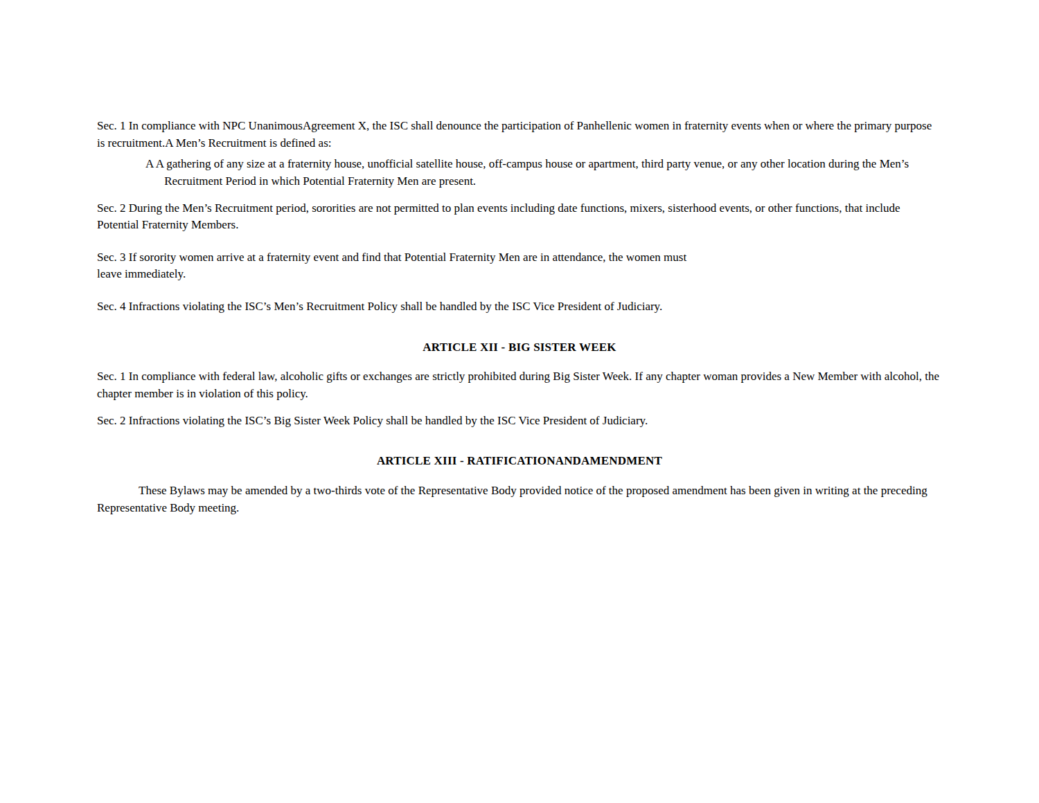Sec. 1 In compliance with NPC UnanimousAgreement X, the ISC shall denounce the participation of Panhellenic women in fraternity events when or where the primary purpose is recruitment.A Men’s Recruitment is defined as:
A A gathering of any size at a fraternity house, unofficial satellite house, off-campus house or apartment, third party venue, or any other location during the Men’s Recruitment Period in which Potential Fraternity Men are present.
Sec. 2 During the Men’s Recruitment period, sororities are not permitted to plan events including date functions, mixers, sisterhood events, or other functions, that include Potential Fraternity Members.
Sec. 3 If sorority women arrive at a fraternity event and find that Potential Fraternity Men are in attendance, the women must
leave immediately.
Sec. 4 Infractions violating the ISC’s Men’s Recruitment Policy shall be handled by the ISC Vice President of Judiciary.
ARTICLE XII - BIG SISTER WEEK
Sec. 1 In compliance with federal law, alcoholic gifts or exchanges are strictly prohibited during Big Sister Week. If any chapter woman provides a New Member with alcohol, the chapter member is in violation of this policy.
Sec. 2 Infractions violating the ISC’s Big Sister Week Policy shall be handled by the ISC Vice President of Judiciary.
ARTICLE XIII - RATIFICATIONANDAMENDMENT
These Bylaws may be amended by a two-thirds vote of the Representative Body provided notice of the proposed amendment has been given in writing at the preceding Representative Body meeting.